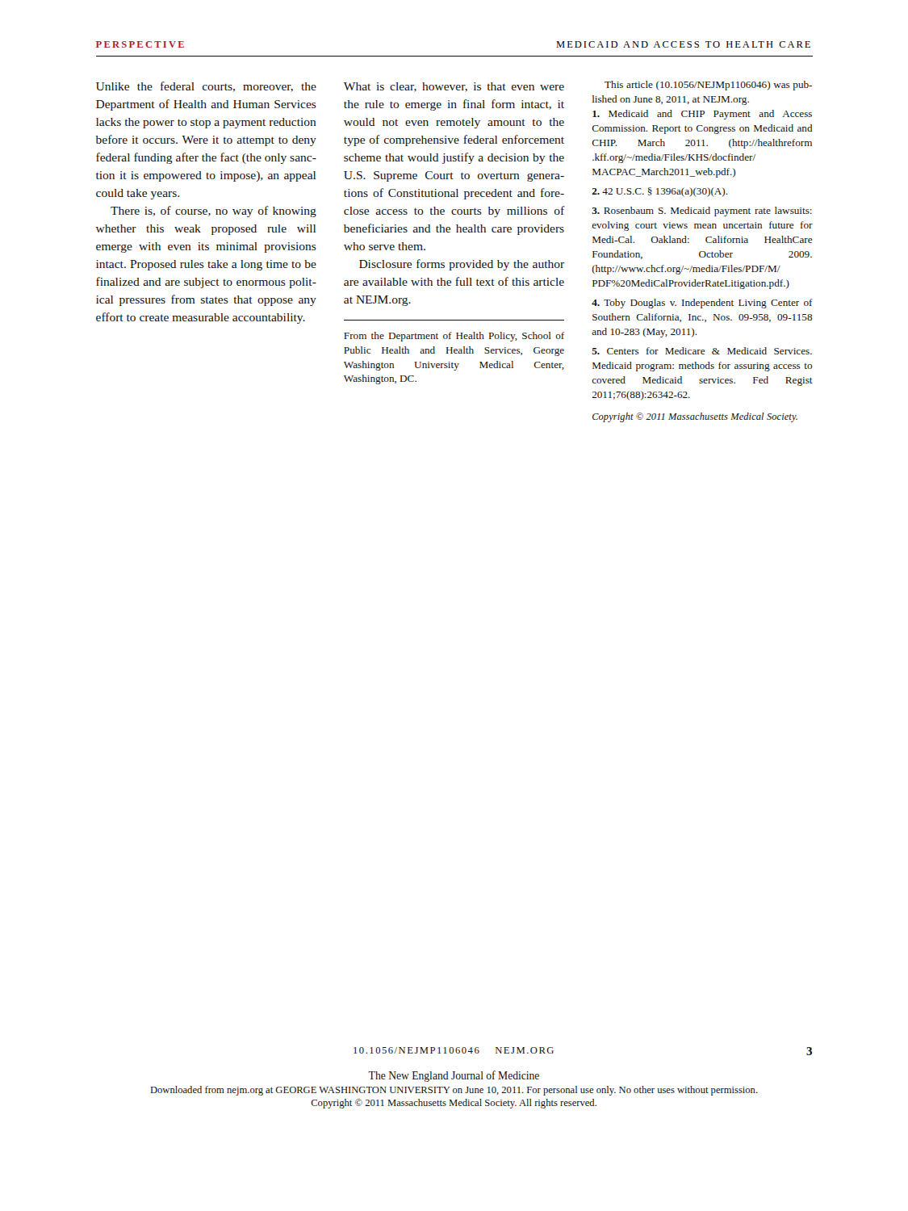PERSPECTIVE
MEDICAID AND ACCESS TO HEALTH CARE
Unlike the federal courts, moreover, the Department of Health and Human Services lacks the power to stop a payment reduction before it occurs. Were it to attempt to deny federal funding after the fact (the only sanction it is empowered to impose), an appeal could take years.
There is, of course, no way of knowing whether this weak proposed rule will emerge with even its minimal provisions intact. Proposed rules take a long time to be finalized and are subject to enormous political pressures from states that oppose any effort to create measurable accountability.
What is clear, however, is that even were the rule to emerge in final form intact, it would not even remotely amount to the type of comprehensive federal enforcement scheme that would justify a decision by the U.S. Supreme Court to overturn generations of Constitutional precedent and foreclose access to the courts by millions of beneficiaries and the health care providers who serve them.
Disclosure forms provided by the author are available with the full text of this article at NEJM.org.
From the Department of Health Policy, School of Public Health and Health Services, George Washington University Medical Center, Washington, DC.
This article (10.1056/NEJMp1106046) was published on June 8, 2011, at NEJM.org.
1. Medicaid and CHIP Payment and Access Commission. Report to Congress on Medicaid and CHIP. March 2011. (http://healthreform .kff.org/~/media/Files/KHS/docfinder/ MACPAC_March2011_web.pdf.)
2. 42 U.S.C. § 1396a(a)(30)(A).
3. Rosenbaum S. Medicaid payment rate lawsuits: evolving court views mean uncertain future for Medi-Cal. Oakland: California HealthCare Foundation, October 2009. (http://www.chcf.org/~/media/Files/PDF/M/ PDF%20MediCalProviderRateLitigation.pdf.)
4. Toby Douglas v. Independent Living Center of Southern California, Inc., Nos. 09-958, 09-1158 and 10-283 (May, 2011).
5. Centers for Medicare & Medicaid Services. Medicaid program: methods for assuring access to covered Medicaid services. Fed Regist 2011;76(88):26342-62.
Copyright © 2011 Massachusetts Medical Society.
10.1056/NEJMP1106046 NEJM.ORG 3
The New England Journal of Medicine
Downloaded from nejm.org at GEORGE WASHINGTON UNIVERSITY on June 10, 2011. For personal use only. No other uses without permission.
Copyright © 2011 Massachusetts Medical Society. All rights reserved.